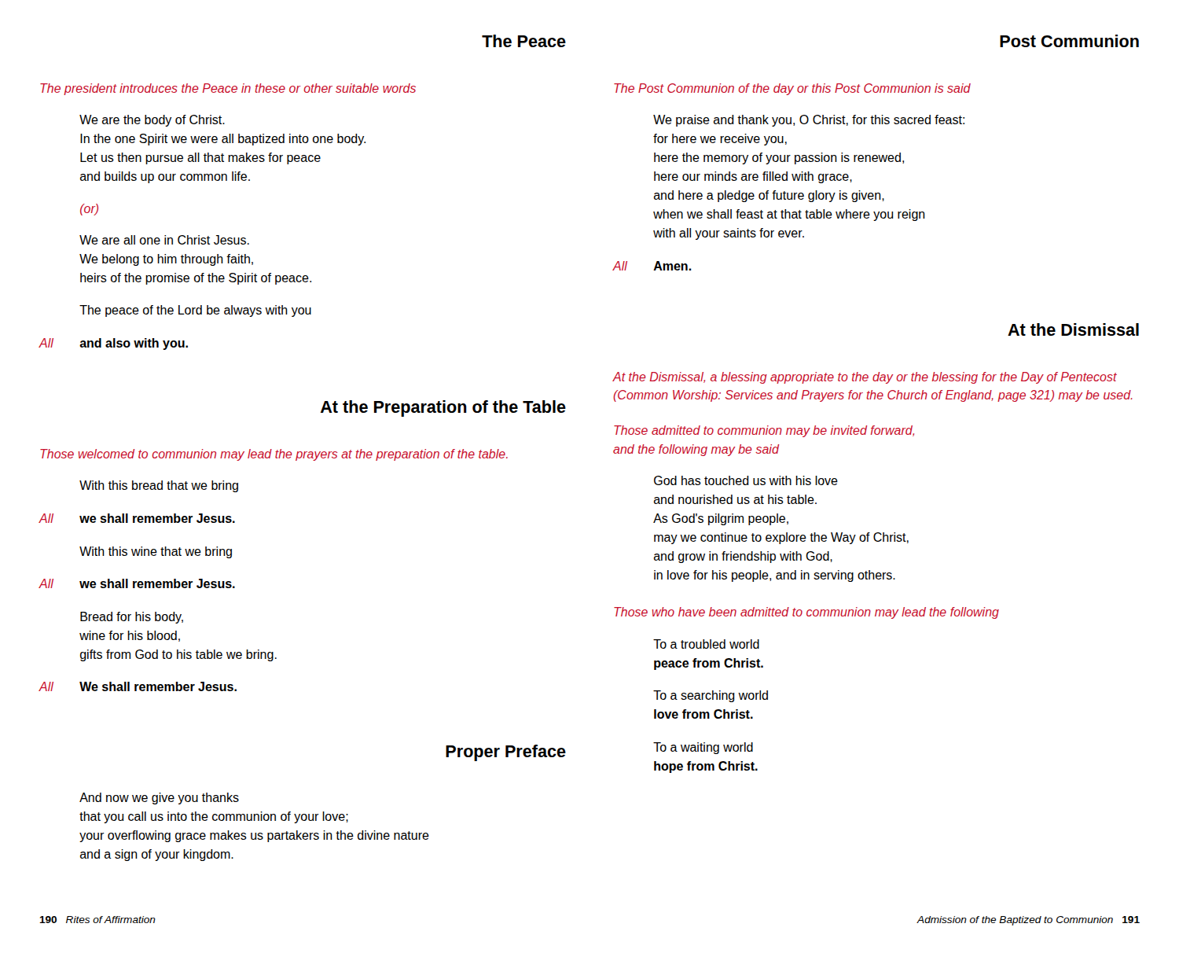The Peace
The president introduces the Peace in these or other suitable words
We are the body of Christ.
In the one Spirit we were all baptized into one body.
Let us then pursue all that makes for peace
and builds up our common life.
(or)
We are all one in Christ Jesus.
We belong to him through faith,
heirs of the promise of the Spirit of peace.
The peace of the Lord be always with you
All
and also with you.
At the Preparation of the Table
Those welcomed to communion may lead the prayers at the preparation of the table.
With this bread that we bring
All
we shall remember Jesus.
With this wine that we bring
All
we shall remember Jesus.
Bread for his body,
wine for his blood,
gifts from God to his table we bring.
All
We shall remember Jesus.
Proper Preface
And now we give you thanks
that you call us into the communion of your love;
your overflowing grace makes us partakers in the divine nature
and a sign of your kingdom.
190 Rites of Affirmation
Post Communion
The Post Communion of the day or this Post Communion is said
We praise and thank you, O Christ, for this sacred feast:
for here we receive you,
here the memory of your passion is renewed,
here our minds are filled with grace,
and here a pledge of future glory is given,
when we shall feast at that table where you reign
with all your saints for ever.
All
Amen.
At the Dismissal
At the Dismissal, a blessing appropriate to the day or the blessing for the Day of Pentecost (Common Worship: Services and Prayers for the Church of England, page 321) may be used.
Those admitted to communion may be invited forward,
and the following may be said
God has touched us with his love
and nourished us at his table.
As God's pilgrim people,
may we continue to explore the Way of Christ,
and grow in friendship with God,
in love for his people, and in serving others.
Those who have been admitted to communion may lead the following
To a troubled world
peace from Christ.
To a searching world
love from Christ.
To a waiting world
hope from Christ.
Admission of the Baptized to Communion 191